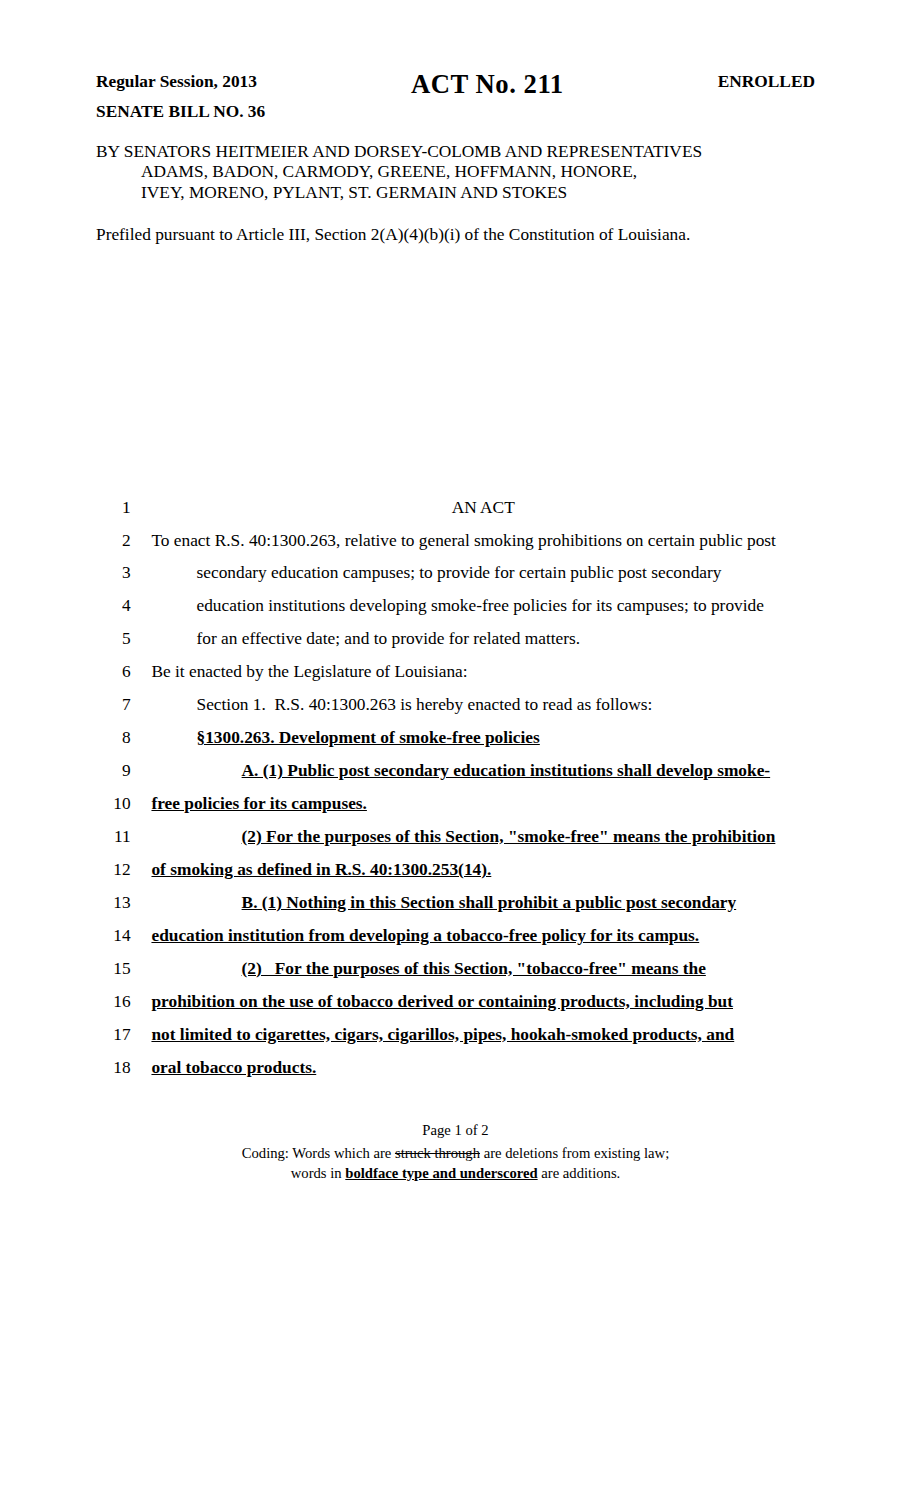Regular Session, 2013
ACT No. 211
ENROLLED
SENATE BILL NO. 36
BY SENATORS HEITMEIER AND DORSEY-COLOMB AND REPRESENTATIVES
ADAMS, BADON, CARMODY, GREENE, HOFFMANN, HONORE,
IVEY, MORENO, PYLANT, ST. GERMAIN AND STOKES
Prefiled pursuant to Article III, Section 2(A)(4)(b)(i) of the Constitution of Louisiana.
AN ACT
To enact R.S. 40:1300.263, relative to general smoking prohibitions on certain public post
secondary education campuses; to provide for certain public post secondary
education institutions developing smoke-free policies for its campuses; to provide
for an effective date; and to provide for related matters.
Be it enacted by the Legislature of Louisiana:
Section 1. R.S. 40:1300.263 is hereby enacted to read as follows:
§1300.263. Development of smoke-free policies
A. (1) Public post secondary education institutions shall develop smoke-
free policies for its campuses.
(2) For the purposes of this Section, "smoke-free" means the prohibition
of smoking as defined in R.S. 40:1300.253(14).
B. (1) Nothing in this Section shall prohibit a public post secondary
education institution from developing a tobacco-free policy for its campus.
(2) For the purposes of this Section, "tobacco-free" means the
prohibition on the use of tobacco derived or containing products, including but
not limited to cigarettes, cigars, cigarillos, pipes, hookah-smoked products, and
oral tobacco products.
Page 1 of 2
Coding: Words which are struck through are deletions from existing law;
words in boldface type and underscored are additions.